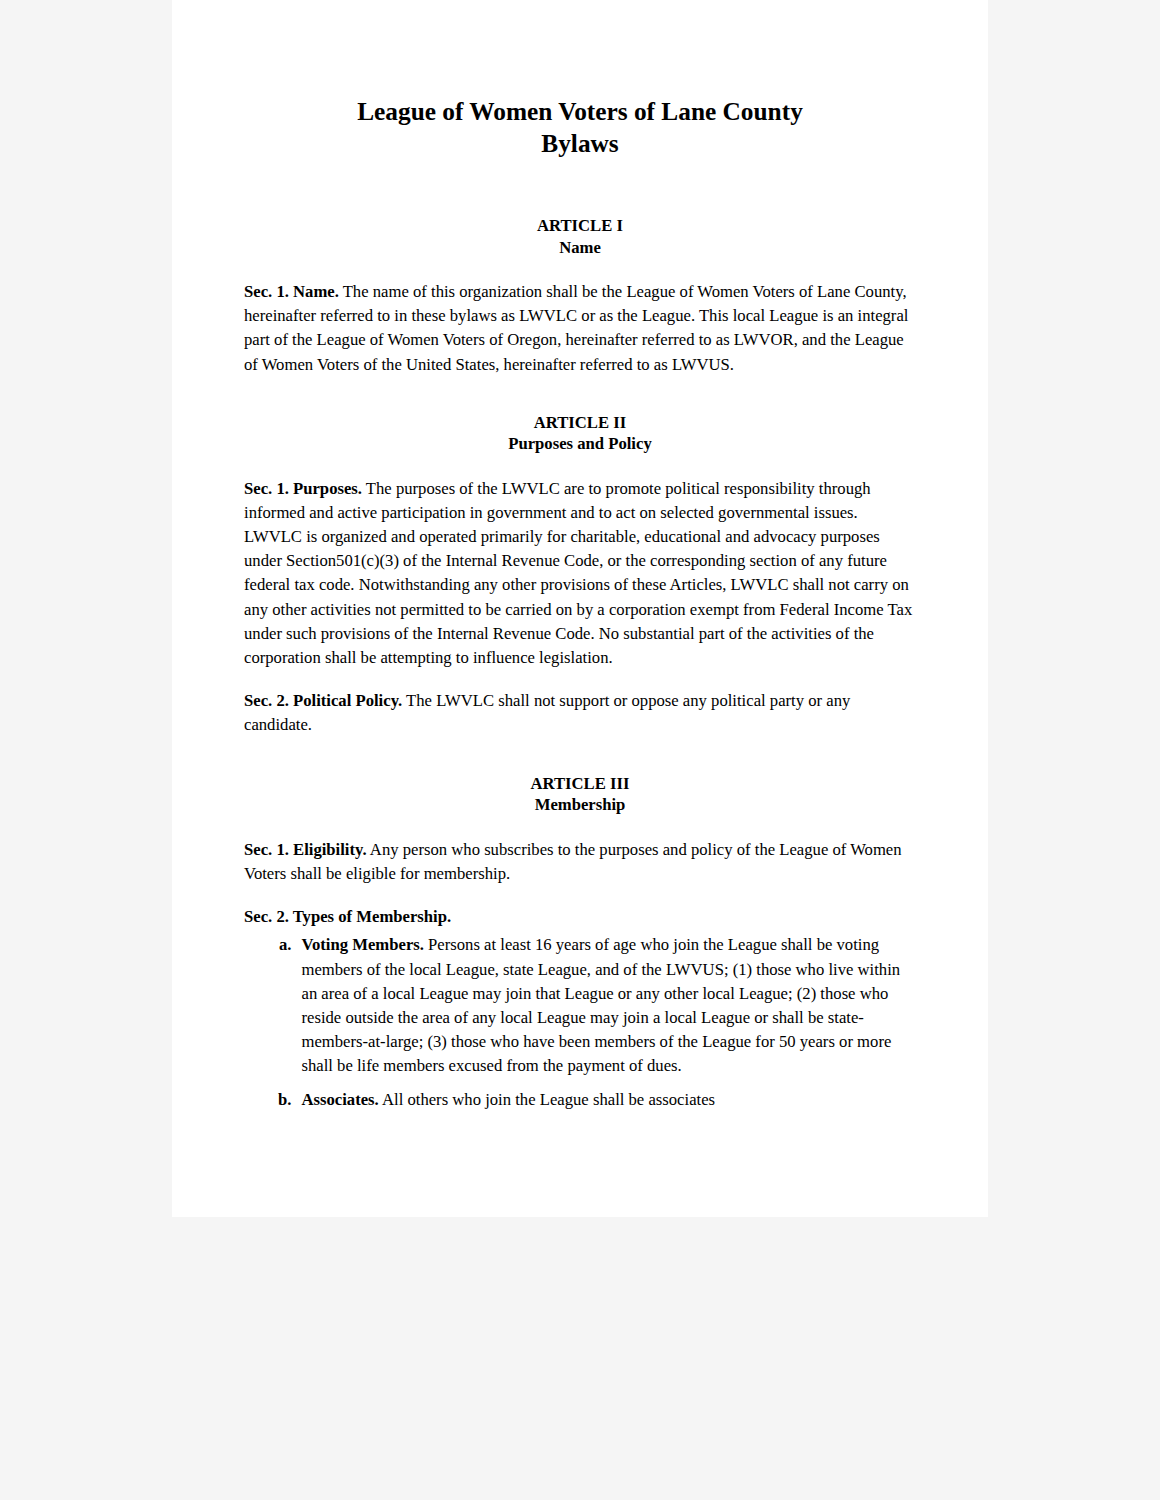League of Women Voters of Lane County
Bylaws
ARTICLE I Name
Sec. 1. Name. The name of this organization shall be the League of Women Voters of Lane County, hereinafter referred to in these bylaws as LWVLC or as the League. This local League is an integral part of the League of Women Voters of Oregon, hereinafter referred to as LWVOR, and the League of Women Voters of the United States, hereinafter referred to as LWVUS.
ARTICLE II Purposes and Policy
Sec. 1. Purposes. The purposes of the LWVLC are to promote political responsibility through informed and active participation in government and to act on selected governmental issues. LWVLC is organized and operated primarily for charitable, educational and advocacy purposes under Section501(c)(3) of the Internal Revenue Code, or the corresponding section of any future federal tax code. Notwithstanding any other provisions of these Articles, LWVLC shall not carry on any other activities not permitted to be carried on by a corporation exempt from Federal Income Tax under such provisions of the Internal Revenue Code. No substantial part of the activities of the corporation shall be attempting to influence legislation.
Sec. 2. Political Policy. The LWVLC shall not support or oppose any political party or any candidate.
ARTICLE III Membership
Sec. 1. Eligibility. Any person who subscribes to the purposes and policy of the League of Women Voters shall be eligible for membership.
Sec. 2. Types of Membership.
Voting Members. Persons at least 16 years of age who join the League shall be voting members of the local League, state League, and of the LWVUS; (1) those who live within an area of a local League may join that League or any other local League; (2) those who reside outside the area of any local League may join a local League or shall be state-members-at-large; (3) those who have been members of the League for 50 years or more shall be life members excused from the payment of dues.
Associates. All others who join the League shall be associates